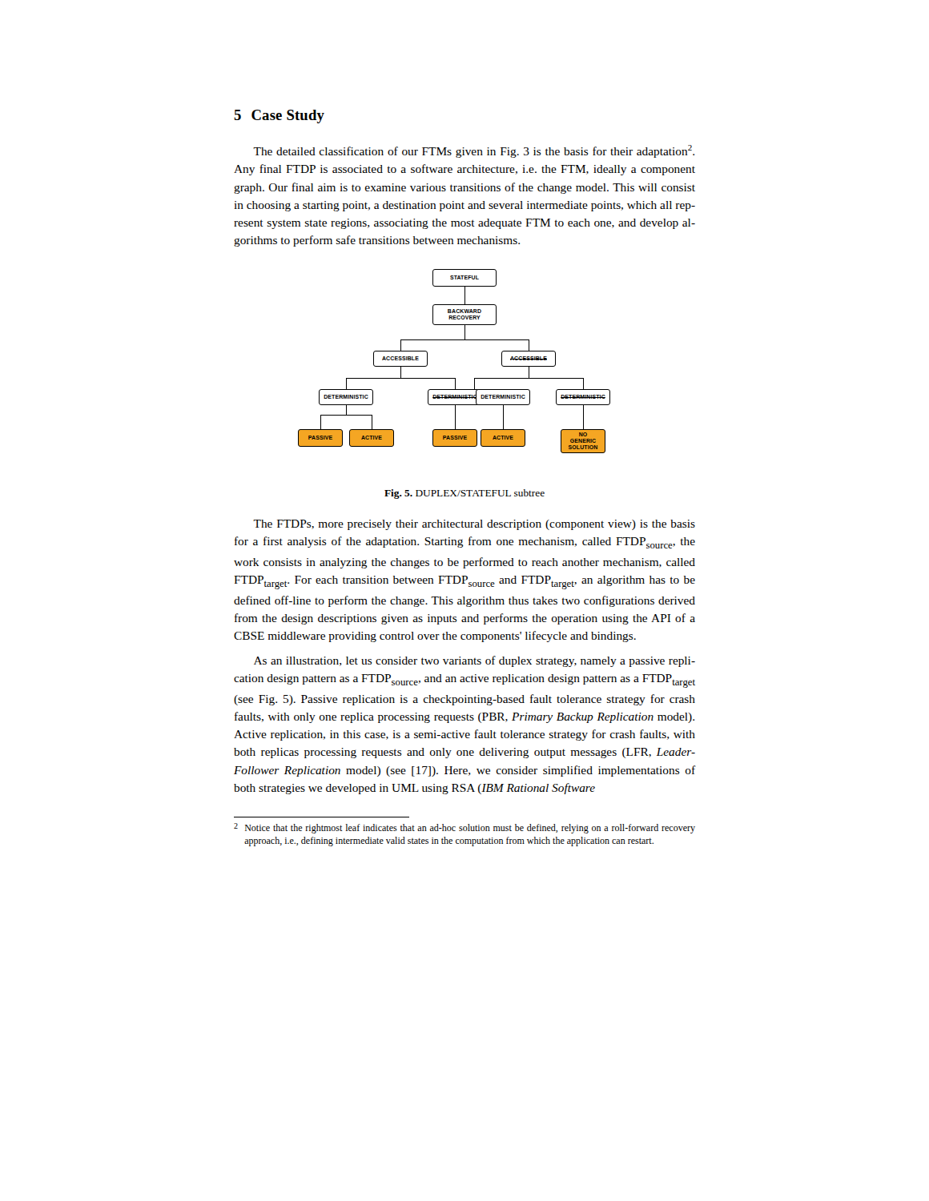5 Case Study
The detailed classification of our FTMs given in Fig. 3 is the basis for their adaptation2. Any final FTDP is associated to a software architecture, i.e. the FTM, ideally a component graph. Our final aim is to examine various transitions of the change model. This will consist in choosing a starting point, a destination point and several intermediate points, which all represent system state regions, associating the most adequate FTM to each one, and develop algorithms to perform safe transitions between mechanisms.
STATEFUL
BACKWARD
RECOVERY
ACCESSIBLE
ACCESSIBLE
DETERMINISTIC
DETERMINISTIC
DETERMINISTIC
DETERMINISTIC
PASSIVE
ACTIVE
PASSIVE
ACTIVE
NO
GENERIC
SOLUTION
Fig. 5. DUPLEX/STATEFUL subtree
The FTDPs, more precisely their architectural description (component view) is the basis for a first analysis of the adaptation. Starting from one mechanism, called FTDPsource, the work consists in analyzing the changes to be performed to reach another mechanism, called FTDPtarget. For each transition between FTDPsource and FTDPtarget, an algorithm has to be defined off-line to perform the change. This algorithm thus takes two configurations derived from the design descriptions given as inputs and performs the operation using the API of a CBSE middleware providing control over the components' lifecycle and bindings.
As an illustration, let us consider two variants of duplex strategy, namely a passive replication design pattern as a FTDPsource, and an active replication design pattern as a FTDPtarget (see Fig. 5). Passive replication is a checkpointing-based fault tolerance strategy for crash faults, with only one replica processing requests (PBR, Primary Backup Replication model). Active replication, in this case, is a semi-active fault tolerance strategy for crash faults, with both replicas processing requests and only one delivering output messages (LFR, Leader-Follower Replication model) (see [17]). Here, we consider simplified implementations of both strategies we developed in UML using RSA (IBM Rational Software
2 Notice that the rightmost leaf indicates that an ad-hoc solution must be defined, relying on a roll-forward recovery approach, i.e., defining intermediate valid states in the computation from which the application can restart.